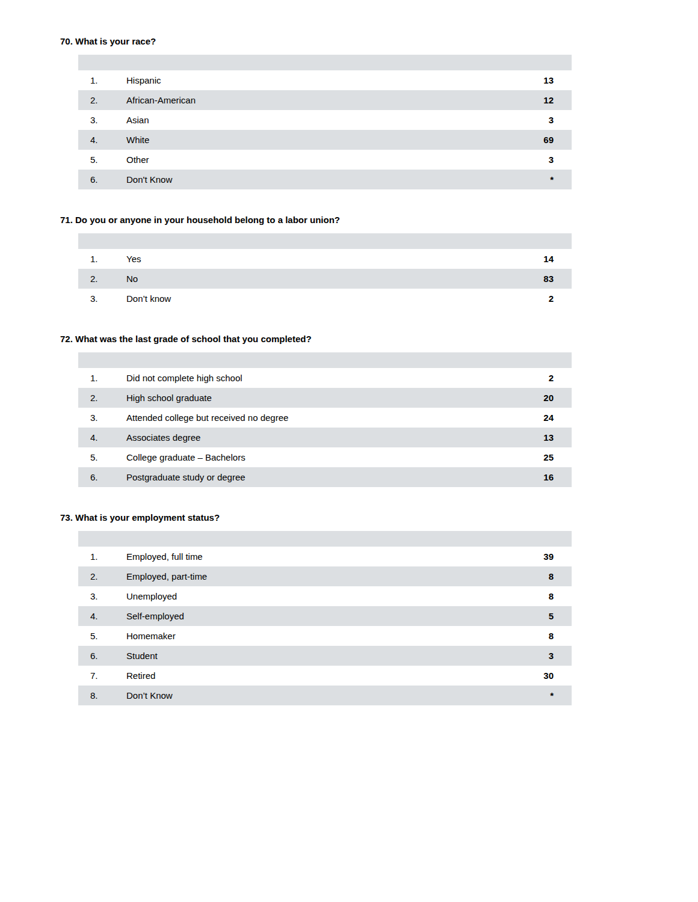70. What is your race?
| 1. | Hispanic | 13 |
| 2. | African-American | 12 |
| 3. | Asian | 3 |
| 4. | White | 69 |
| 5. | Other | 3 |
| 6. | Don't Know | * |
71. Do you or anyone in your household belong to a labor union?
| 1. | Yes | 14 |
| 2. | No | 83 |
| 3. | Don’t know | 2 |
72. What was the last grade of school that you completed?
| 1. | Did not complete high school | 2 |
| 2. | High school graduate | 20 |
| 3. | Attended college but received no degree | 24 |
| 4. | Associates degree | 13 |
| 5. | College graduate – Bachelors | 25 |
| 6. | Postgraduate study or degree | 16 |
73. What is your employment status?
| 1. | Employed, full time | 39 |
| 2. | Employed, part-time | 8 |
| 3. | Unemployed | 8 |
| 4. | Self-employed | 5 |
| 5. | Homemaker | 8 |
| 6. | Student | 3 |
| 7. | Retired | 30 |
| 8. | Don’t Know | * |